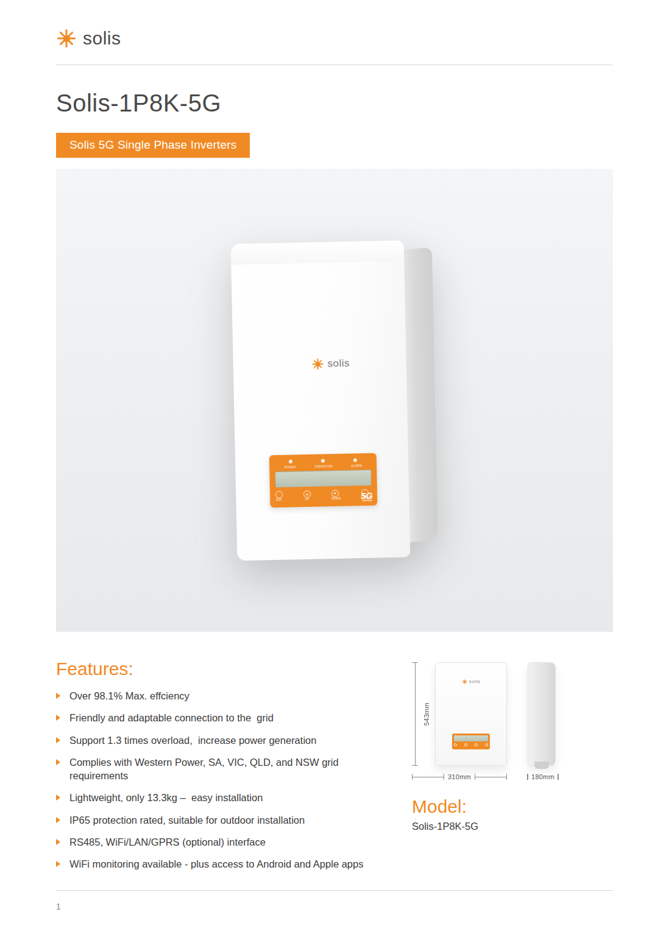solis
Solis-1P8K-5G
Solis 5G Single Phase Inverters
solis
Power Operation Alarm
ESC
▲
Up
▼
Down
Enter
5Gseries
Features:
Over 98.1% Max. effciency
Friendly and adaptable connection to the grid
Support 1.3 times overload, increase power generation
Complies with Western Power, SA, VIC, QLD, and NSW grid requirements
Lightweight, only 13.3kg – easy installation
IP65 protection rated, suitable for outdoor installation
RS485, WiFi/LAN/GPRS (optional) interface
WiFi monitoring available - plus access to Android and Apple apps
543mm
solis
310mm
180mm
Model:
Solis-1P8K-5G
1